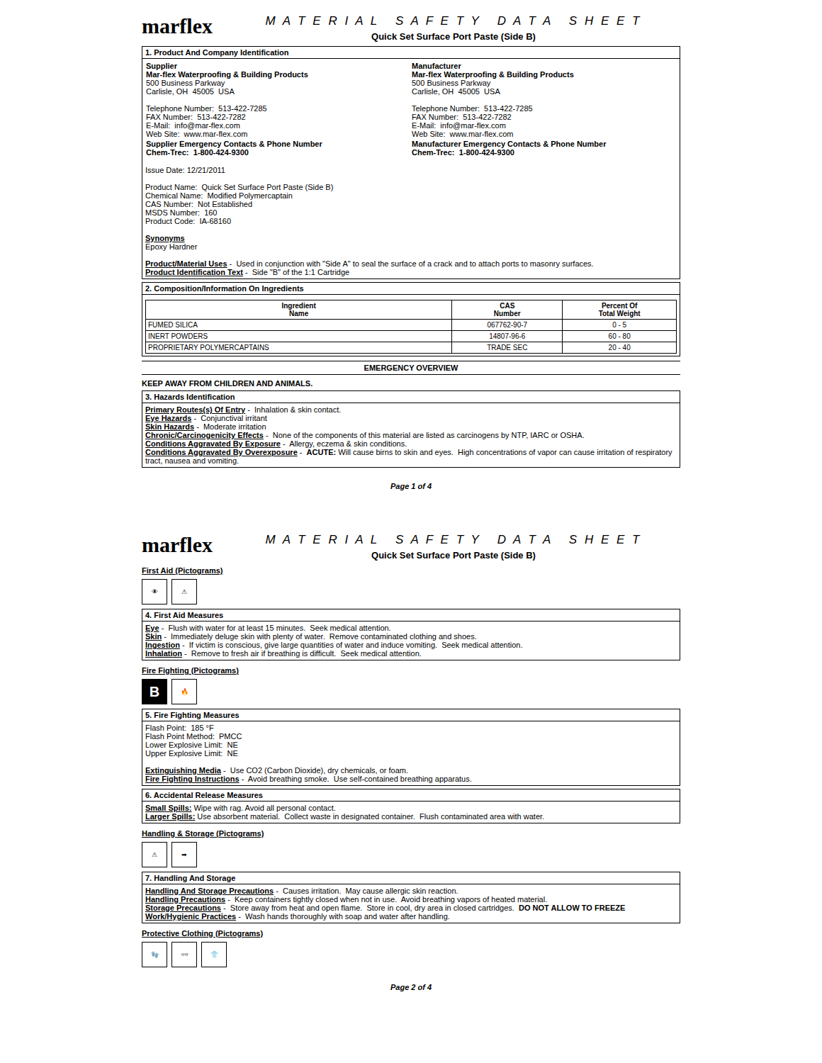marflex
M A T E R I A L S A F E T Y D A T A S H E E T
Quick Set Surface Port Paste (Side B)
1. Product And Company Identification
| Supplier Mar-flex Waterproofing & Building Products 500 Business Parkway Carlisle, OH 45005 USA Telephone Number: 513-422-7285 FAX Number: 513-422-7282 E-Mail: info@mar-flex.com Web Site: www.mar-flex.com | Manufacturer Mar-flex Waterproofing & Building Products 500 Business Parkway Carlisle, OH 45005 USA Telephone Number: 513-422-7285 FAX Number: 513-422-7282 E-Mail: info@mar-flex.com Web Site: www.mar-flex.com |
| Supplier Emergency Contacts & Phone Number Chem-Trec: 1-800-424-9300 | Manufacturer Emergency Contacts & Phone Number Chem-Trec: 1-800-424-9300 |
Issue Date: 12/21/2011
Product Name: Quick Set Surface Port Paste (Side B)
Chemical Name: Modified Polymercaptain
CAS Number: Not Established
MSDS Number: 160
Product Code: IA-68160
Synonyms
Epoxy Hardner
Product/Material Uses - Used in conjunction with "Side A" to seal the surface of a crack and to attach ports to masonry surfaces.
Product Identification Text - Side "B" of the 1:1 Cartridge
2. Composition/Information On Ingredients
| Ingredient Name | CAS Number | Percent Of Total Weight |
| --- | --- | --- |
| FUMED SILICA | 067762-90-7 | 0 - 5 |
| INERT POWDERS | 14807-96-6 | 60 - 80 |
| PROPRIETARY POLYMERCAPTAINS | TRADE SEC | 20 - 40 |
EMERGENCY OVERVIEW
KEEP AWAY FROM CHILDREN AND ANIMALS.
3. Hazards Identification
Primary Routes(s) Of Entry - Inhalation & skin contact.
Eye Hazards - Conjunctival irritant
Skin Hazards - Moderate irritation
Chronic/Carcinogenicity Effects - None of the components of this material are listed as carcinogens by NTP, IARC or OSHA.
Conditions Aggravated By Exposure - Allergy, eczema & skin conditions.
Conditions Aggravated By Overexposure - ACUTE: Will cause birns to skin and eyes. High concentrations of vapor can cause irritation of respiratory tract, nausea and vomiting.
Page 1 of 4
marflex
M A T E R I A L S A F E T Y D A T A S H E E T
Quick Set Surface Port Paste (Side B)
First Aid (Pictograms)
👁 ⚠
4. First Aid Measures
Eye - Flush with water for at least 15 minutes. Seek medical attention.
Skin - Immediately deluge skin with plenty of water. Remove contaminated clothing and shoes.
Ingestion - If victim is conscious, give large quantities of water and induce vomiting. Seek medical attention.
Inhalation - Remove to fresh air if breathing is difficult. Seek medical attention.
Fire Fighting (Pictograms)
B 🔥
5. Fire Fighting Measures
Flash Point: 185 °F
Flash Point Method: PMCC
Lower Explosive Limit: NE
Upper Explosive Limit: NE
Extinguishing Media - Use CO2 (Carbon Dioxide), dry chemicals, or foam.
Fire Fighting Instructions - Avoid breathing smoke. Use self-contained breathing apparatus.
6. Accidental Release Measures
Small Spills: Wipe with rag. Avoid all personal contact.
Larger Spills: Use absorbent material. Collect waste in designated container. Flush contaminated area with water.
Handling & Storage (Pictograms)
⚠ ➡
7. Handling And Storage
Handling And Storage Precautions - Causes irritation. May cause allergic skin reaction.
Handling Precautions - Keep containers tightly closed when not in use. Avoid breathing vapors of heated material.
Storage Precautions - Store away from heat and open flame. Store in cool, dry area in closed cartridges. DO NOT ALLOW TO FREEZE
Work/Hygienic Practices - Wash hands thoroughly with soap and water after handling.
Protective Clothing (Pictograms)
🧤 👓 👕
Page 2 of 4